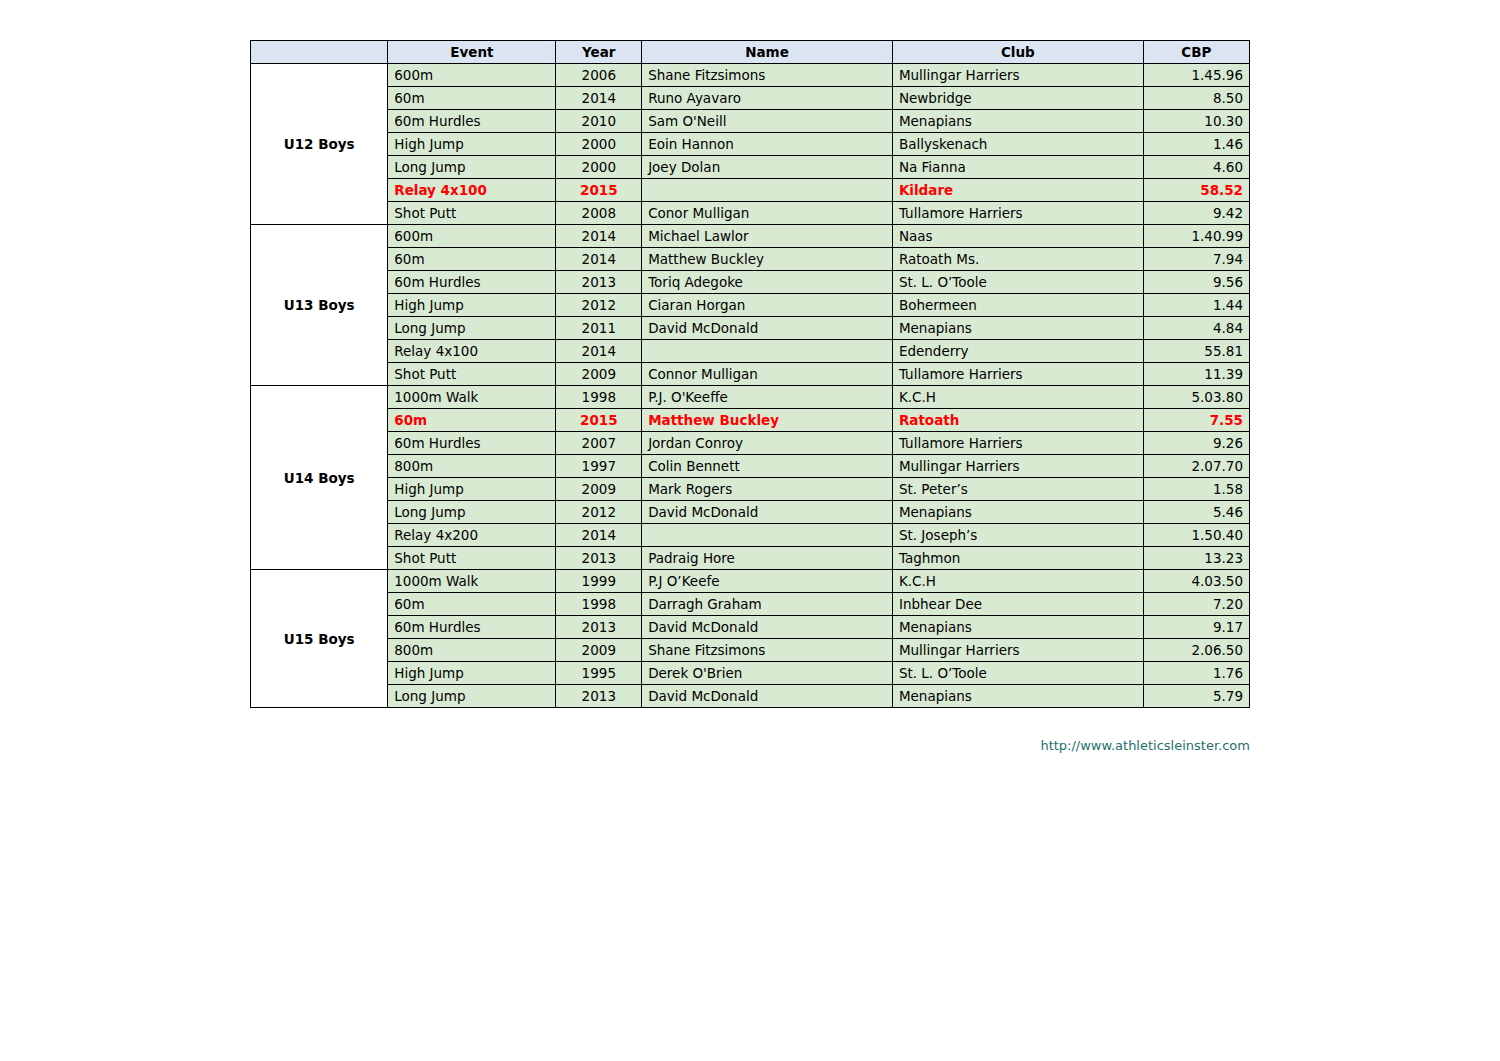| | Event | Year | Name | Club | CBP |
| --- | --- | --- | --- | --- | --- |
| U12 Boys | 600m | 2006 | Shane Fitzsimons | Mullingar Harriers | 1.45.96 |
| 60m | 2014 | Runo Ayavaro | Newbridge | 8.50 |
| 60m Hurdles | 2010 | Sam O'Neill | Menapians | 10.30 |
| High Jump | 2000 | Eoin Hannon | Ballyskenach | 1.46 |
| Long Jump | 2000 | Joey Dolan | Na Fianna | 4.60 |
| Relay 4x100 | 2015 | | Kildare | 58.52 |
| Shot Putt | 2008 | Conor Mulligan | Tullamore Harriers | 9.42 |
| U13 Boys | 600m | 2014 | Michael Lawlor | Naas | 1.40.99 |
| 60m | 2014 | Matthew Buckley | Ratoath Ms. | 7.94 |
| 60m Hurdles | 2013 | Toriq Adegoke | St. L. O’Toole | 9.56 |
| High Jump | 2012 | Ciaran Horgan | Bohermeen | 1.44 |
| Long Jump | 2011 | David McDonald | Menapians | 4.84 |
| Relay 4x100 | 2014 | | Edenderry | 55.81 |
| Shot Putt | 2009 | Connor Mulligan | Tullamore Harriers | 11.39 |
| U14 Boys | 1000m Walk | 1998 | P.J. O'Keeffe | K.C.H | 5.03.80 |
| 60m | 2015 | Matthew Buckley | Ratoath | 7.55 |
| 60m Hurdles | 2007 | Jordan Conroy | Tullamore Harriers | 9.26 |
| 800m | 1997 | Colin Bennett | Mullingar Harriers | 2.07.70 |
| High Jump | 2009 | Mark Rogers | St. Peter’s | 1.58 |
| Long Jump | 2012 | David McDonald | Menapians | 5.46 |
| Relay 4x200 | 2014 | | St. Joseph’s | 1.50.40 |
| Shot Putt | 2013 | Padraig Hore | Taghmon | 13.23 |
| U15 Boys | 1000m Walk | 1999 | P.J O’Keefe | K.C.H | 4.03.50 |
| 60m | 1998 | Darragh Graham | Inbhear Dee | 7.20 |
| 60m Hurdles | 2013 | David McDonald | Menapians | 9.17 |
| 800m | 2009 | Shane Fitzsimons | Mullingar Harriers | 2.06.50 |
| High Jump | 1995 | Derek O'Brien | St. L. O’Toole | 1.76 |
| Long Jump | 2013 | David McDonald | Menapians | 5.79 |
http://www.athleticsleinster.com